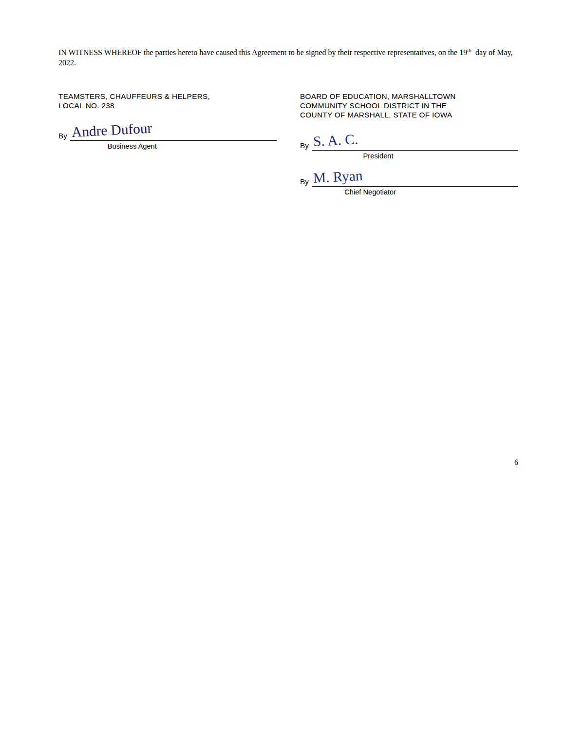IN WITNESS WHEREOF the parties hereto have caused this Agreement to be signed by their respective representatives, on the 19th day of May, 2022.
TEAMSTERS, CHAUFFEURS & HELPERS,
LOCAL NO. 238
By Andre Dufour
Business Agent
BOARD OF EDUCATION, MARSHALLTOWN
COMMUNITY SCHOOL DISTRICT IN THE
COUNTY OF MARSHALL, STATE OF IOWA
By S. A. C.
President
By M. Ryan
Chief Negotiator
6